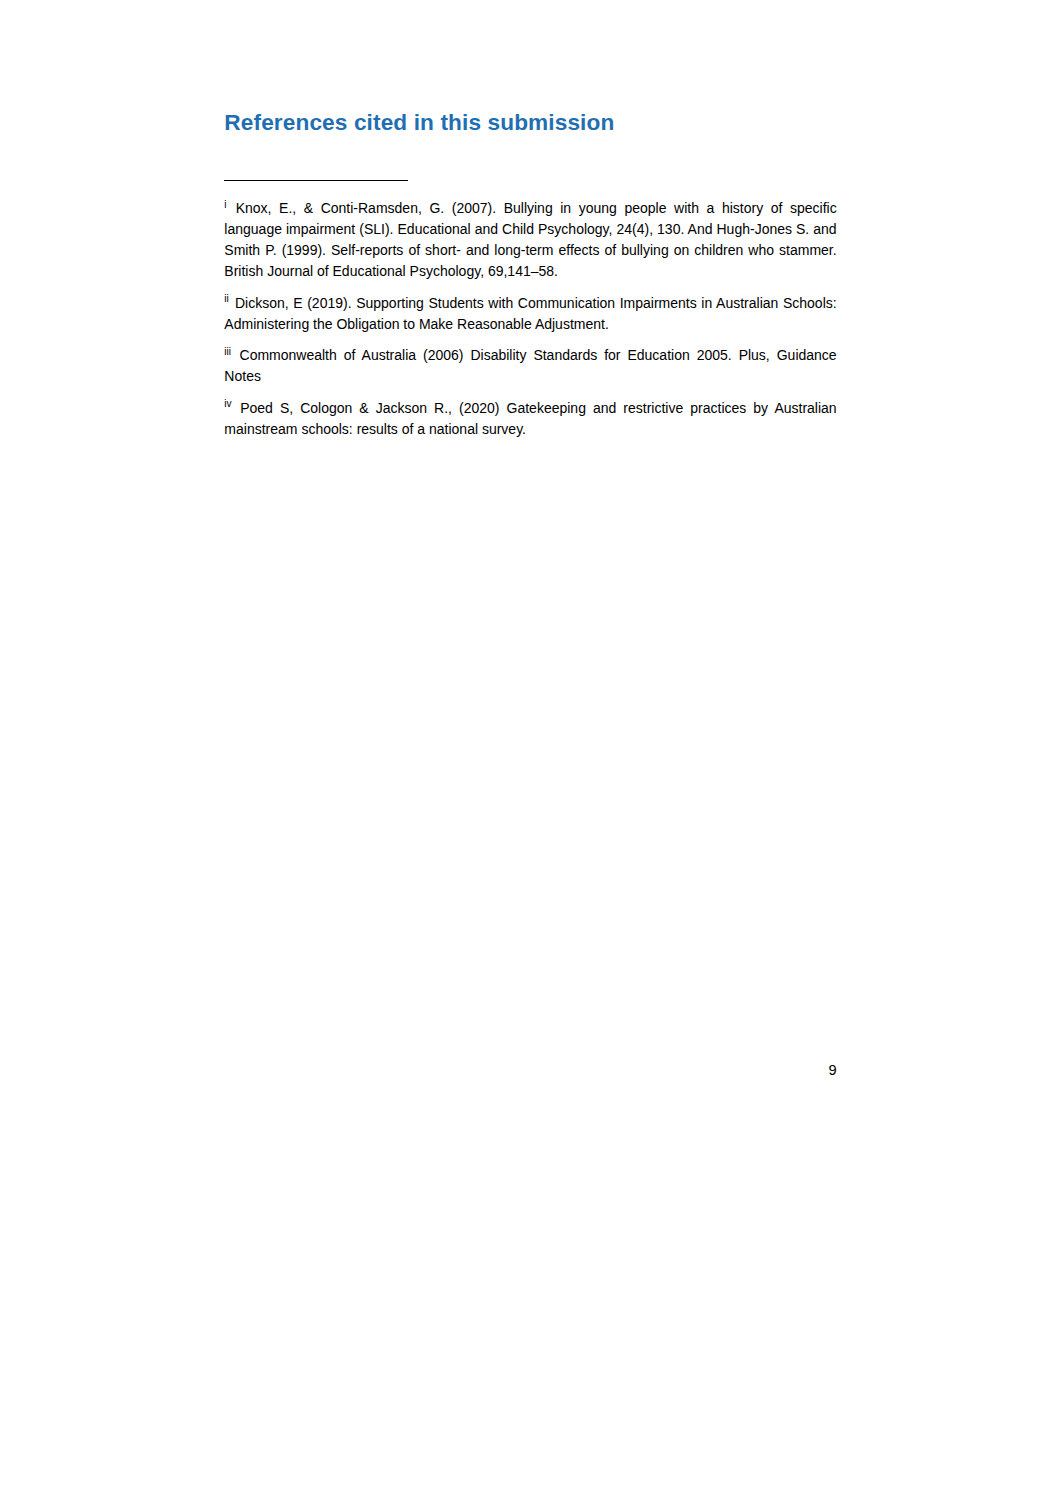References cited in this submission
i Knox, E., & Conti-Ramsden, G. (2007). Bullying in young people with a history of specific language impairment (SLI). Educational and Child Psychology, 24(4), 130. And Hugh-Jones S. and Smith P. (1999). Self-reports of short- and long-term effects of bullying on children who stammer. British Journal of Educational Psychology, 69,141–58.
ii Dickson, E (2019). Supporting Students with Communication Impairments in Australian Schools: Administering the Obligation to Make Reasonable Adjustment.
iii Commonwealth of Australia (2006) Disability Standards for Education 2005. Plus, Guidance Notes
iv Poed S, Cologon & Jackson R., (2020) Gatekeeping and restrictive practices by Australian mainstream schools: results of a national survey.
9